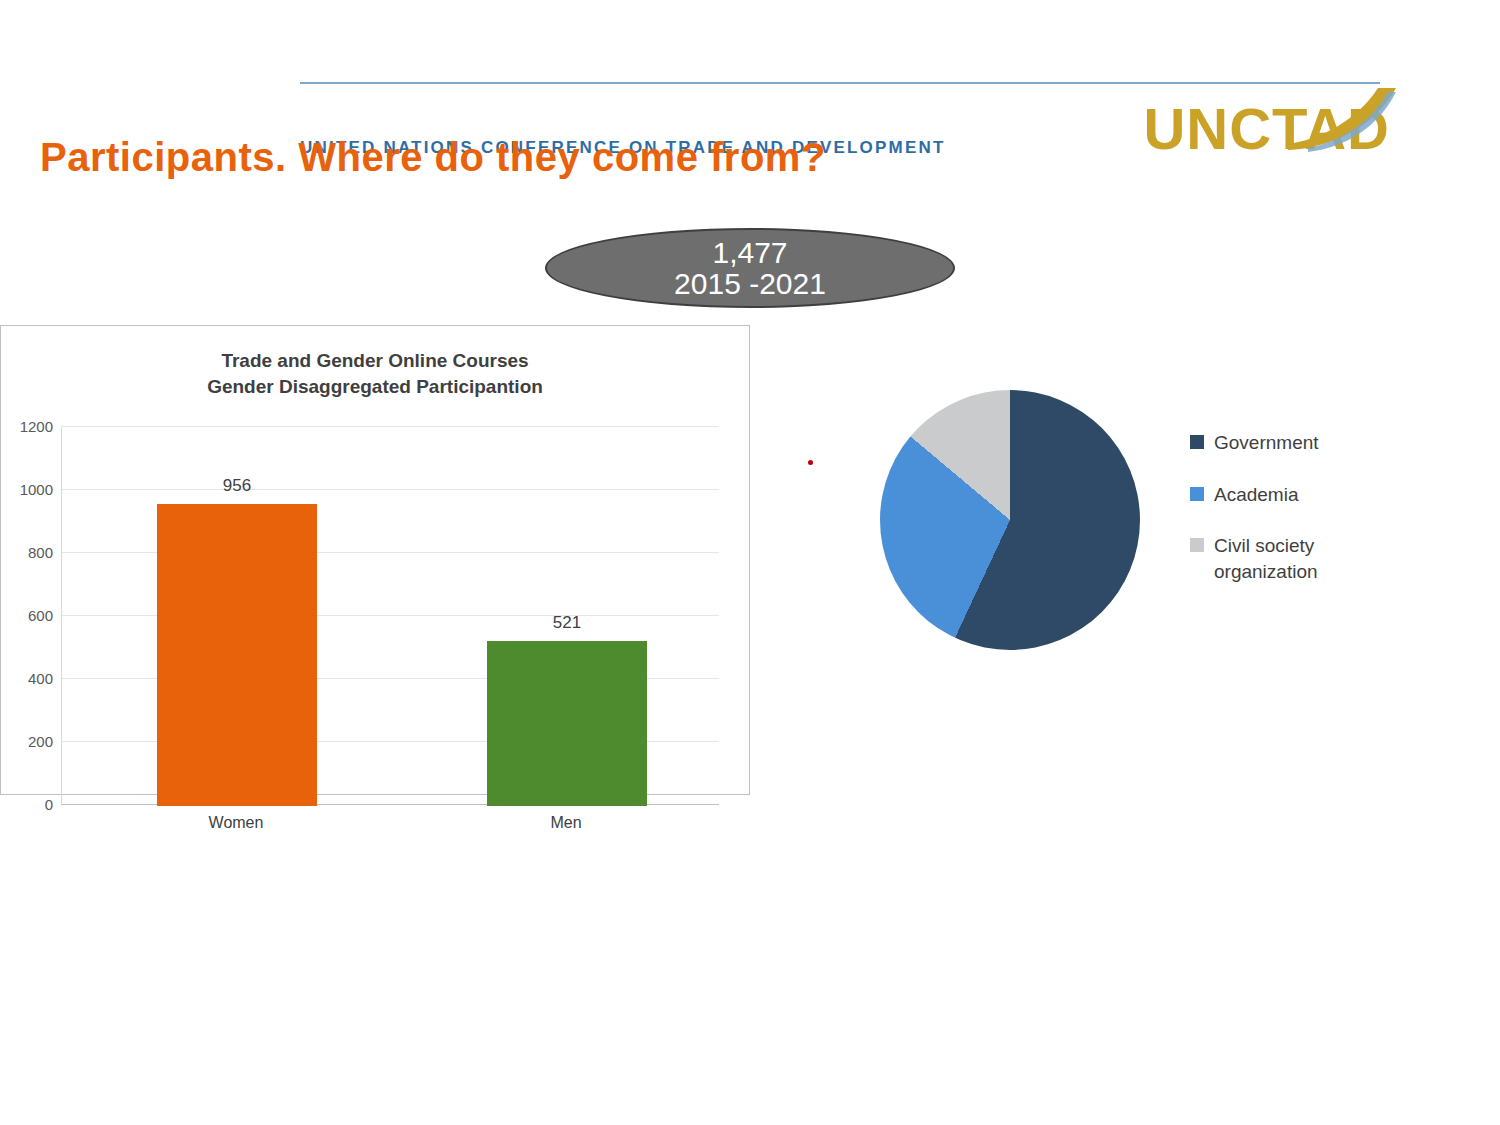UNITED NATIONS CONFERENCE ON TRADE AND DEVELOPMENT
UNCTAD
Participants. Where do they come from?
1,477 2015 -2021
Trade and Gender Online Courses
Gender Disaggregated Participantion
1200
1000
800
600
400
200
0
956
521
Women Men
Government
Academia
Civil society
organization